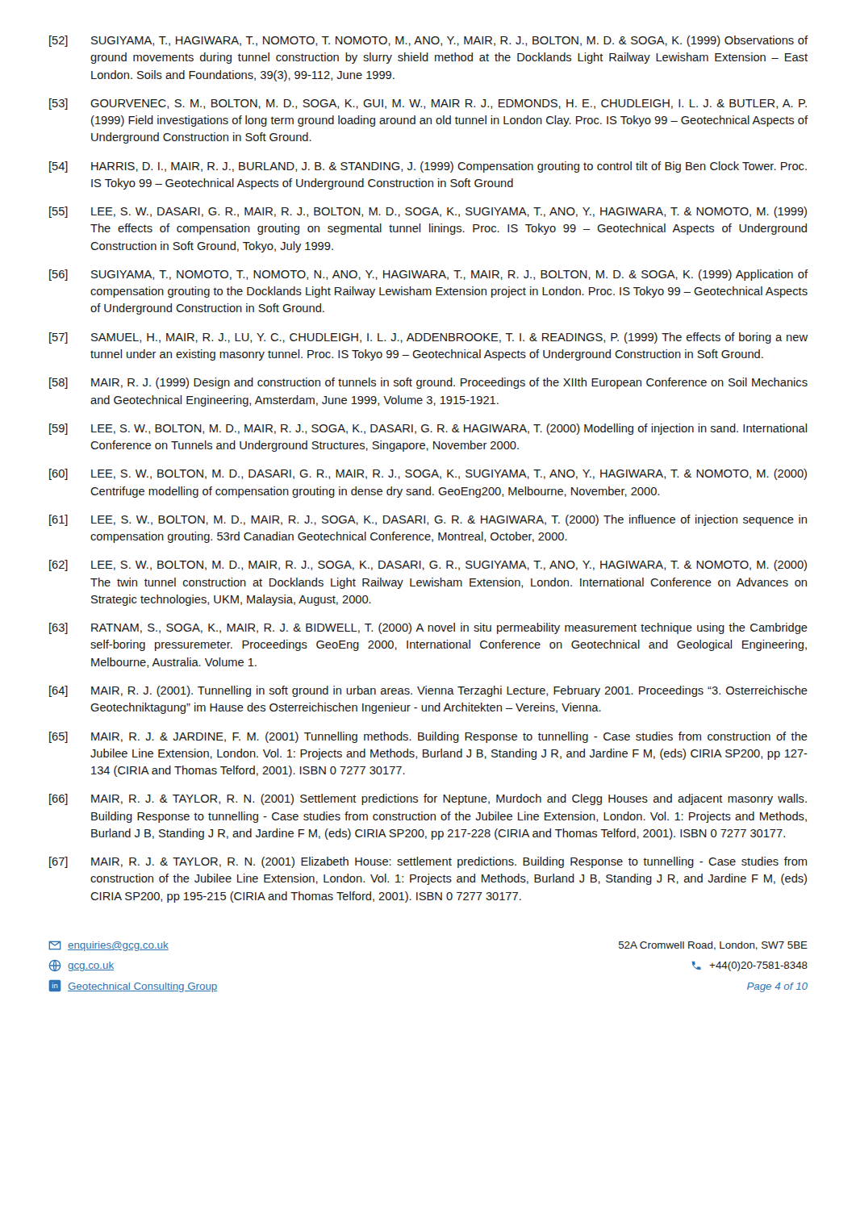[52] SUGIYAMA, T., HAGIWARA, T., NOMOTO, T. NOMOTO, M., ANO, Y., MAIR, R. J., BOLTON, M. D. & SOGA, K. (1999) Observations of ground movements during tunnel construction by slurry shield method at the Docklands Light Railway Lewisham Extension – East London. Soils and Foundations, 39(3), 99-112, June 1999.
[53] GOURVENEC, S. M., BOLTON, M. D., SOGA, K., GUI, M. W., MAIR R. J., EDMONDS, H. E., CHUDLEIGH, I. L. J. & BUTLER, A. P. (1999) Field investigations of long term ground loading around an old tunnel in London Clay. Proc. IS Tokyo 99 – Geotechnical Aspects of Underground Construction in Soft Ground.
[54] HARRIS, D. I., MAIR, R. J., BURLAND, J. B. & STANDING, J. (1999) Compensation grouting to control tilt of Big Ben Clock Tower. Proc. IS Tokyo 99 – Geotechnical Aspects of Underground Construction in Soft Ground
[55] LEE, S. W., DASARI, G. R., MAIR, R. J., BOLTON, M. D., SOGA, K., SUGIYAMA, T., ANO, Y., HAGIWARA, T. & NOMOTO, M. (1999) The effects of compensation grouting on segmental tunnel linings. Proc. IS Tokyo 99 – Geotechnical Aspects of Underground Construction in Soft Ground, Tokyo, July 1999.
[56] SUGIYAMA, T., NOMOTO, T., NOMOTO, N., ANO, Y., HAGIWARA, T., MAIR, R. J., BOLTON, M. D. & SOGA, K. (1999) Application of compensation grouting to the Docklands Light Railway Lewisham Extension project in London. Proc. IS Tokyo 99 – Geotechnical Aspects of Underground Construction in Soft Ground.
[57] SAMUEL, H., MAIR, R. J., LU, Y. C., CHUDLEIGH, I. L. J., ADDENBROOKE, T. I. & READINGS, P. (1999) The effects of boring a new tunnel under an existing masonry tunnel. Proc. IS Tokyo 99 – Geotechnical Aspects of Underground Construction in Soft Ground.
[58] MAIR, R. J. (1999) Design and construction of tunnels in soft ground. Proceedings of the XIIth European Conference on Soil Mechanics and Geotechnical Engineering, Amsterdam, June 1999, Volume 3, 1915-1921.
[59] LEE, S. W., BOLTON, M. D., MAIR, R. J., SOGA, K., DASARI, G. R. & HAGIWARA, T. (2000) Modelling of injection in sand. International Conference on Tunnels and Underground Structures, Singapore, November 2000.
[60] LEE, S. W., BOLTON, M. D., DASARI, G. R., MAIR, R. J., SOGA, K., SUGIYAMA, T., ANO, Y., HAGIWARA, T. & NOMOTO, M. (2000) Centrifuge modelling of compensation grouting in dense dry sand. GeoEng200, Melbourne, November, 2000.
[61] LEE, S. W., BOLTON, M. D., MAIR, R. J., SOGA, K., DASARI, G. R. & HAGIWARA, T. (2000) The influence of injection sequence in compensation grouting. 53rd Canadian Geotechnical Conference, Montreal, October, 2000.
[62] LEE, S. W., BOLTON, M. D., MAIR, R. J., SOGA, K., DASARI, G. R., SUGIYAMA, T., ANO, Y., HAGIWARA, T. & NOMOTO, M. (2000) The twin tunnel construction at Docklands Light Railway Lewisham Extension, London. International Conference on Advances on Strategic technologies, UKM, Malaysia, August, 2000.
[63] RATNAM, S., SOGA, K., MAIR, R. J. & BIDWELL, T. (2000) A novel in situ permeability measurement technique using the Cambridge self-boring pressuremeter. Proceedings GeoEng 2000, International Conference on Geotechnical and Geological Engineering, Melbourne, Australia. Volume 1.
[64] MAIR, R. J. (2001). Tunnelling in soft ground in urban areas. Vienna Terzaghi Lecture, February 2001. Proceedings “3. Osterreichische Geotechniktagung” im Hause des Osterreichischen Ingenieur - und Architekten – Vereins, Vienna.
[65] MAIR, R. J. & JARDINE, F. M. (2001) Tunnelling methods. Building Response to tunnelling - Case studies from construction of the Jubilee Line Extension, London. Vol. 1: Projects and Methods, Burland J B, Standing J R, and Jardine F M, (eds) CIRIA SP200, pp 127-134 (CIRIA and Thomas Telford, 2001). ISBN 0 7277 30177.
[66] MAIR, R. J. & TAYLOR, R. N. (2001) Settlement predictions for Neptune, Murdoch and Clegg Houses and adjacent masonry walls. Building Response to tunnelling - Case studies from construction of the Jubilee Line Extension, London. Vol. 1: Projects and Methods, Burland J B, Standing J R, and Jardine F M, (eds) CIRIA SP200, pp 217-228 (CIRIA and Thomas Telford, 2001). ISBN 0 7277 30177.
[67] MAIR, R. J. & TAYLOR, R. N. (2001) Elizabeth House: settlement predictions. Building Response to tunnelling - Case studies from construction of the Jubilee Line Extension, London. Vol. 1: Projects and Methods, Burland J B, Standing J R, and Jardine F M, (eds) CIRIA SP200, pp 195-215 (CIRIA and Thomas Telford, 2001). ISBN 0 7277 30177.
enquiries@gcg.co.uk
gcg.co.uk
in Geotechnical Consulting Group
52A Cromwell Road, London, SW7 5BE
+44(0)20-7581-8348
Page 4 of 10